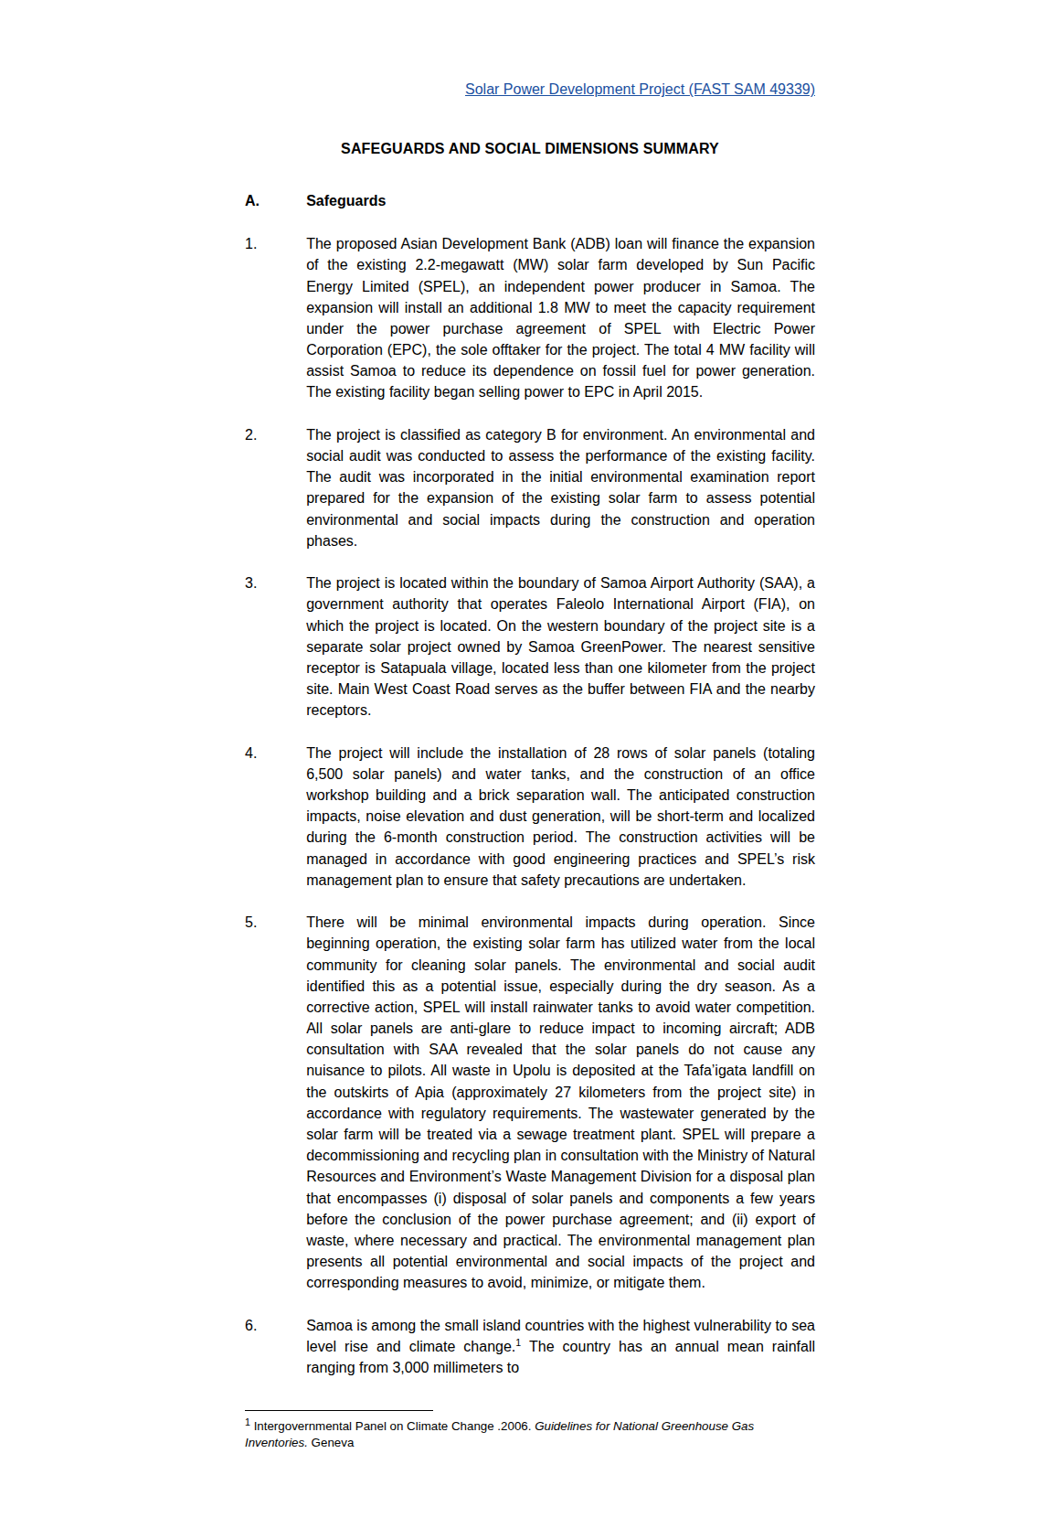Solar Power Development Project (FAST SAM 49339)
SAFEGUARDS AND SOCIAL DIMENSIONS SUMMARY
A. Safeguards
1. The proposed Asian Development Bank (ADB) loan will finance the expansion of the existing 2.2-megawatt (MW) solar farm developed by Sun Pacific Energy Limited (SPEL), an independent power producer in Samoa. The expansion will install an additional 1.8 MW to meet the capacity requirement under the power purchase agreement of SPEL with Electric Power Corporation (EPC), the sole offtaker for the project. The total 4 MW facility will assist Samoa to reduce its dependence on fossil fuel for power generation. The existing facility began selling power to EPC in April 2015.
2. The project is classified as category B for environment. An environmental and social audit was conducted to assess the performance of the existing facility. The audit was incorporated in the initial environmental examination report prepared for the expansion of the existing solar farm to assess potential environmental and social impacts during the construction and operation phases.
3. The project is located within the boundary of Samoa Airport Authority (SAA), a government authority that operates Faleolo International Airport (FIA), on which the project is located. On the western boundary of the project site is a separate solar project owned by Samoa GreenPower. The nearest sensitive receptor is Satapuala village, located less than one kilometer from the project site. Main West Coast Road serves as the buffer between FIA and the nearby receptors.
4. The project will include the installation of 28 rows of solar panels (totaling 6,500 solar panels) and water tanks, and the construction of an office workshop building and a brick separation wall. The anticipated construction impacts, noise elevation and dust generation, will be short-term and localized during the 6-month construction period. The construction activities will be managed in accordance with good engineering practices and SPEL’s risk management plan to ensure that safety precautions are undertaken.
5. There will be minimal environmental impacts during operation. Since beginning operation, the existing solar farm has utilized water from the local community for cleaning solar panels. The environmental and social audit identified this as a potential issue, especially during the dry season. As a corrective action, SPEL will install rainwater tanks to avoid water competition. All solar panels are anti-glare to reduce impact to incoming aircraft; ADB consultation with SAA revealed that the solar panels do not cause any nuisance to pilots. All waste in Upolu is deposited at the Tafa’igata landfill on the outskirts of Apia (approximately 27 kilometers from the project site) in accordance with regulatory requirements. The wastewater generated by the solar farm will be treated via a sewage treatment plant. SPEL will prepare a decommissioning and recycling plan in consultation with the Ministry of Natural Resources and Environment’s Waste Management Division for a disposal plan that encompasses (i) disposal of solar panels and components a few years before the conclusion of the power purchase agreement; and (ii) export of waste, where necessary and practical. The environmental management plan presents all potential environmental and social impacts of the project and corresponding measures to avoid, minimize, or mitigate them.
6. Samoa is among the small island countries with the highest vulnerability to sea level rise and climate change.1 The country has an annual mean rainfall ranging from 3,000 millimeters to
1 Intergovernmental Panel on Climate Change .2006. Guidelines for National Greenhouse Gas Inventories. Geneva